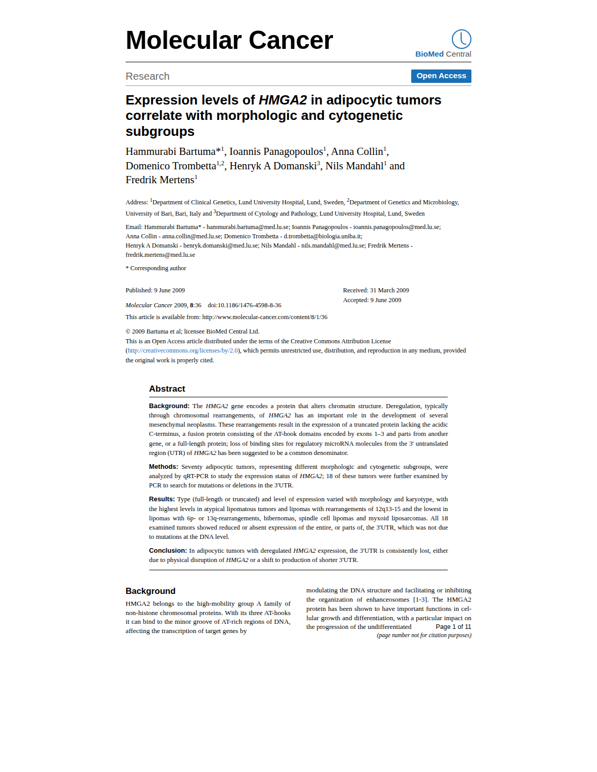Molecular Cancer
BioMed Central
Research
Open Access
Expression levels of HMGA2 in adipocytic tumors correlate with morphologic and cytogenetic subgroups
Hammurabi Bartuma*1, Ioannis Panagopoulos1, Anna Collin1,
Domenico Trombetta1,2, Henryk A Domanski3, Nils Mandahl1 and
Fredrik Mertens1
Address: 1Department of Clinical Genetics, Lund University Hospital, Lund, Sweden, 2Department of Genetics and Microbiology, University of Bari, Bari, Italy and 3Department of Cytology and Pathology, Lund University Hospital, Lund, Sweden
Email: Hammurabi Bartuma* - hammurabi.bartuma@med.lu.se; Ioannis Panagopoulos - ioannis.panagopoulos@med.lu.se;
Anna Collin - anna.collin@med.lu.se; Domenico Trombetta - d.trombetta@biologia.uniba.it;
Henryk A Domanski - henryk.domanski@med.lu.se; Nils Mandahl - nils.mandahl@med.lu.se; Fredrik Mertens - fredrik.mertens@med.lu.se
* Corresponding author
Published: 9 June 2009
Molecular Cancer 2009, 8:36 doi:10.1186/1476-4598-8-36
This article is available from: http://www.molecular-cancer.com/content/8/1/36
Received: 31 March 2009
Accepted: 9 June 2009
© 2009 Bartuma et al; licensee BioMed Central Ltd.
This is an Open Access article distributed under the terms of the Creative Commons Attribution License (http://creativecommons.org/licenses/by/2.0), which permits unrestricted use, distribution, and reproduction in any medium, provided the original work is properly cited.
Abstract
Background: The HMGA2 gene encodes a protein that alters chromatin structure. Deregulation, typically through chromosomal rearrangements, of HMGA2 has an important role in the development of several mesenchymal neoplasms. These rearrangements result in the expression of a truncated protein lacking the acidic C-terminus, a fusion protein consisting of the AT-hook domains encoded by exons 1–3 and parts from another gene, or a full-length protein; loss of binding sites for regulatory microRNA molecules from the 3' untranslated region (UTR) of HMGA2 has been suggested to be a common denominator.
Methods: Seventy adipocytic tumors, representing different morphologic and cytogenetic subgroups, were analyzed by qRT-PCR to study the expression status of HMGA2; 18 of these tumors were further examined by PCR to search for mutations or deletions in the 3'UTR.
Results: Type (full-length or truncated) and level of expression varied with morphology and karyotype, with the highest levels in atypical lipomatous tumors and lipomas with rearrangements of 12q13-15 and the lowest in lipomas with 6p- or 13q-rearrangements, hibernomas, spindle cell lipomas and myxoid liposarcomas. All 18 examined tumors showed reduced or absent expression of the entire, or parts of, the 3'UTR, which was not due to mutations at the DNA level.
Conclusion: In adipocytic tumors with deregulated HMGA2 expression, the 3'UTR is consistently lost, either due to physical disruption of HMGA2 or a shift to production of shorter 3'UTR.
Background
HMGA2 belongs to the high-mobility group A family of non-histone chromosomal proteins. With its three AT-hooks it can bind to the minor groove of AT-rich regions of DNA, affecting the transcription of target genes by
modulating the DNA structure and facilitating or inhibiting the organization of enhanceosomes [1-3]. The HMGA2 protein has been shown to have important functions in cellular growth and differentiation, with a particular impact on the progression of the undifferentiated
Page 1 of 11
(page number not for citation purposes)